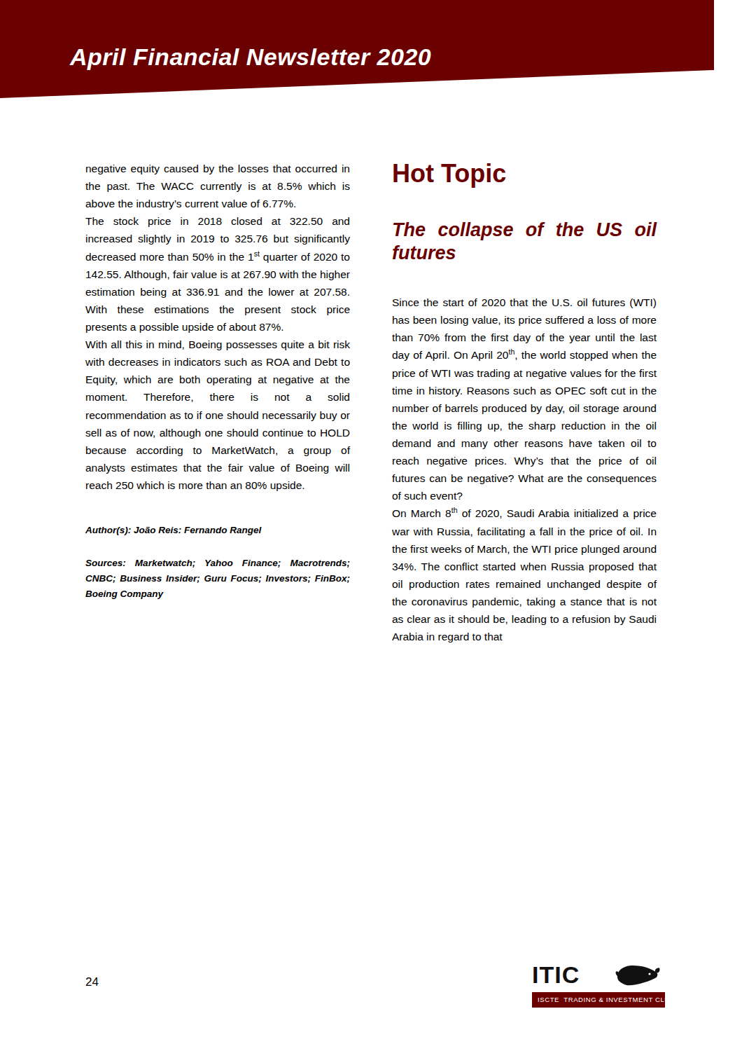April Financial Newsletter 2020
negative equity caused by the losses that occurred in the past. The WACC currently is at 8.5% which is above the industry’s current value of 6.77%.
The stock price in 2018 closed at 322.50 and increased slightly in 2019 to 325.76 but significantly decreased more than 50% in the 1st quarter of 2020 to 142.55. Although, fair value is at 267.90 with the higher estimation being at 336.91 and the lower at 207.58. With these estimations the present stock price presents a possible upside of about 87%.
With all this in mind, Boeing possesses quite a bit risk with decreases in indicators such as ROA and Debt to Equity, which are both operating at negative at the moment. Therefore, there is not a solid recommendation as to if one should necessarily buy or sell as of now, although one should continue to HOLD because according to MarketWatch, a group of analysts estimates that the fair value of Boeing will reach 250 which is more than an 80% upside.
Author(s): João Reis: Fernando Rangel
Sources: Marketwatch; Yahoo Finance; Macrotrends; CNBC; Business Insider; Guru Focus; Investors; FinBox; Boeing Company
Hot Topic
The collapse of the US oil futures
Since the start of 2020 that the U.S. oil futures (WTI) has been losing value, its price suffered a loss of more than 70% from the first day of the year until the last day of April. On April 20th, the world stopped when the price of WTI was trading at negative values for the first time in history. Reasons such as OPEC soft cut in the number of barrels produced by day, oil storage around the world is filling up, the sharp reduction in the oil demand and many other reasons have taken oil to reach negative prices. Why’s that the price of oil futures can be negative? What are the consequences of such event?
On March 8th of 2020, Saudi Arabia initialized a price war with Russia, facilitating a fall in the price of oil. In the first weeks of March, the WTI price plunged around 34%. The conflict started when Russia proposed that oil production rates remained unchanged despite of the coronavirus pandemic, taking a stance that is not as clear as it should be, leading to a refusion by Saudi Arabia in regard to that
24
ITIC
ISCTE TRADING & INVESTMENT CLUB